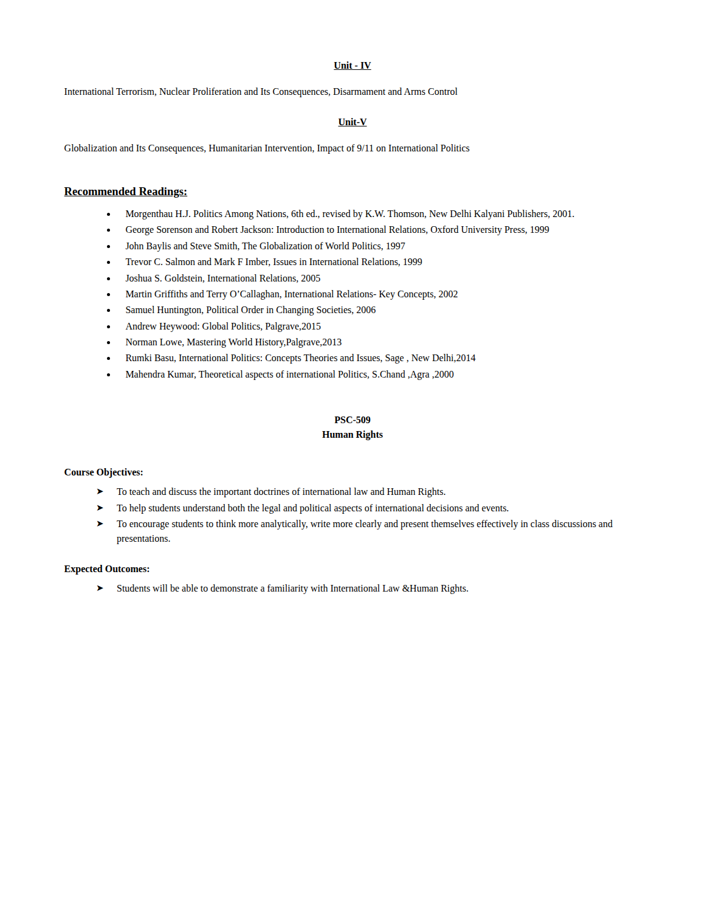Unit - IV
International Terrorism, Nuclear Proliferation and Its Consequences, Disarmament and Arms Control
Unit-V
Globalization and Its Consequences, Humanitarian Intervention, Impact of 9/11 on International Politics
Recommended Readings:
Morgenthau H.J. Politics Among Nations, 6th ed., revised by K.W. Thomson, New Delhi Kalyani Publishers, 2001.
George Sorenson and Robert Jackson: Introduction to International Relations, Oxford University Press, 1999
John Baylis and Steve Smith, The Globalization of World Politics, 1997
Trevor C. Salmon and Mark F Imber, Issues in International Relations, 1999
Joshua S. Goldstein, International Relations, 2005
Martin Griffiths and Terry O’Callaghan, International Relations- Key Concepts, 2002
Samuel Huntington, Political Order in Changing Societies, 2006
Andrew Heywood: Global Politics, Palgrave,2015
Norman Lowe, Mastering World History,Palgrave,2013
Rumki Basu, International Politics: Concepts Theories and Issues, Sage , New Delhi,2014
Mahendra Kumar, Theoretical aspects of international Politics, S.Chand ,Agra ,2000
PSC-509 Human Rights
Course Objectives:
To teach and discuss the important doctrines of international law and Human Rights.
To help students understand both the legal and political aspects of international decisions and events.
To encourage students to think more analytically, write more clearly and present themselves effectively in class discussions and presentations.
Expected Outcomes:
Students will be able to demonstrate a familiarity with International Law &Human Rights.